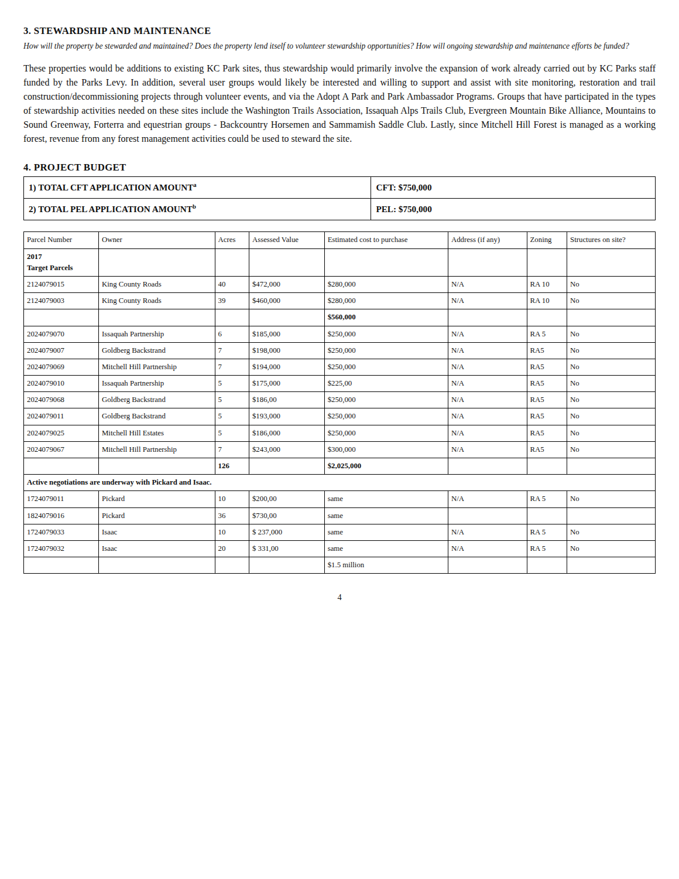3. STEWARDSHIP AND MAINTENANCE
How will the property be stewarded and maintained? Does the property lend itself to volunteer stewardship opportunities? How will ongoing stewardship and maintenance efforts be funded?
These properties would be additions to existing KC Park sites, thus stewardship would primarily involve the expansion of work already carried out by KC Parks staff funded by the Parks Levy. In addition, several user groups would likely be interested and willing to support and assist with site monitoring, restoration and trail construction/decommissioning projects through volunteer events, and via the Adopt A Park and Park Ambassador Programs. Groups that have participated in the types of stewardship activities needed on these sites include the Washington Trails Association, Issaquah Alps Trails Club, Evergreen Mountain Bike Alliance, Mountains to Sound Greenway, Forterra and equestrian groups - Backcountry Horsemen and Sammamish Saddle Club. Lastly, since Mitchell Hill Forest is managed as a working forest, revenue from any forest management activities could be used to steward the site.
4. PROJECT BUDGET
| 1) TOTAL CFT APPLICATION AMOUNT a | CFT: $750,000 |
| 2) TOTAL PEL APPLICATION AMOUNT b | PEL: $750,000 |
| Parcel Number | Owner | Acres | Assessed Value | Estimated cost to purchase | Address (if any) | Zoning | Structures on site? |
| --- | --- | --- | --- | --- | --- | --- | --- |
| 2017 Target Parcels | | | | | | | |
| 2124079015 | King County Roads | 40 | $472,000 | $280,000 | N/A | RA 10 | No |
| 2124079003 | King County Roads | 39 | $460,000 | $280,000 | N/A | RA 10 | No |
| | | | | $560,000 | | | |
| 2024079070 | Issaquah Partnership | 6 | $185,000 | $250,000 | N/A | RA 5 | No |
| 2024079007 | Goldberg Backstrand | 7 | $198,000 | $250,000 | N/A | RA5 | No |
| 2024079069 | Mitchell Hill Partnership | 7 | $194,000 | $250,000 | N/A | RA5 | No |
| 2024079010 | Issaquah Partnership | 5 | $175,000 | $225,00 | N/A | RA5 | No |
| 2024079068 | Goldberg Backstrand | 5 | $186,00 | $250,000 | N/A | RA5 | No |
| 2024079011 | Goldberg Backstrand | 5 | $193,000 | $250,000 | N/A | RA5 | No |
| 2024079025 | Mitchell Hill Estates | 5 | $186,000 | $250,000 | N/A | RA5 | No |
| 2024079067 | Mitchell Hill Partnership | 7 | $243,000 | $300,000 | N/A | RA5 | No |
| | | 126 | | $2,025,000 | | | |
| Active negotiations are underway with Pickard and Isaac. |
| 1724079011 | Pickard | 10 | $200,00 | same | N/A | RA 5 | No |
| 1824079016 | Pickard | 36 | $730,00 | same | | | |
| 1724079033 | Isaac | 10 | $ 237,000 | same | N/A | RA 5 | No |
| 1724079032 | Isaac | 20 | $ 331,00 | same | N/A | RA 5 | No |
| | | | | $1.5 million | | | |
4